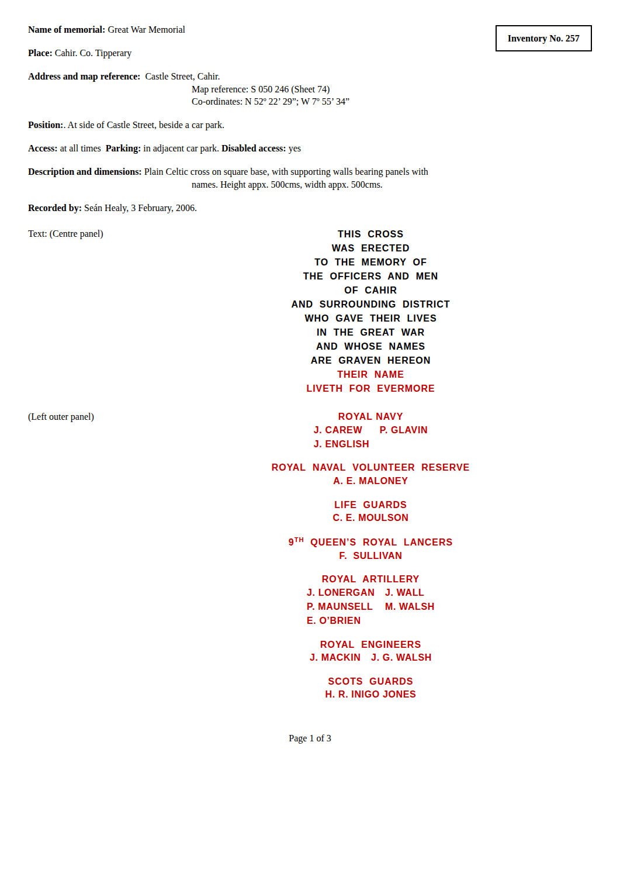Inventory No. 257
Name of memorial: Great War Memorial
Place: Cahir. Co. Tipperary
Address and map reference: Castle Street, Cahir.
Map reference: S 050 246 (Sheet 74)
Co-ordinates: N 52º 22’ 29”; W 7º 55’ 34”
Position:. At side of Castle Street, beside a car park.
Access: at all times Parking: in adjacent car park. Disabled access: yes
Description and dimensions: Plain Celtic cross on square base, with supporting walls bearing panels with
names. Height appx. 500cms, width appx. 500cms.
Recorded by: Seán Healy, 3 February, 2006.
Text: (Centre panel)
THIS CROSS
WAS ERECTED
TO THE MEMORY OF
THE OFFICERS AND MEN
OF CAHIR
AND SURROUNDING DISTRICT
WHO GAVE THEIR LIVES
IN THE GREAT WAR
AND WHOSE NAMES
ARE GRAVEN HEREON
THEIR NAME
LIVETH FOR EVERMORE
(Left outer panel)
ROYAL NAVY
| J. CAREW | P. GLAVIN |
| J. ENGLISH | |
ROYAL NAVAL VOLUNTEER RESERVE
| A. E. MALONEY |
LIFE GUARDS
| C. E. MOULSON |
9TH QUEEN’S ROYAL LANCERS
| F. SULLIVAN |
ROYAL ARTILLERY
| J. LONERGAN | J. WALL |
| P. MAUNSELL | M. WALSH |
| E. O’BRIEN | |
ROYAL ENGINEERS
| J. MACKIN | J. G. WALSH |
SCOTS GUARDS
| H. R. INIGO JONES |
Page 1 of 3